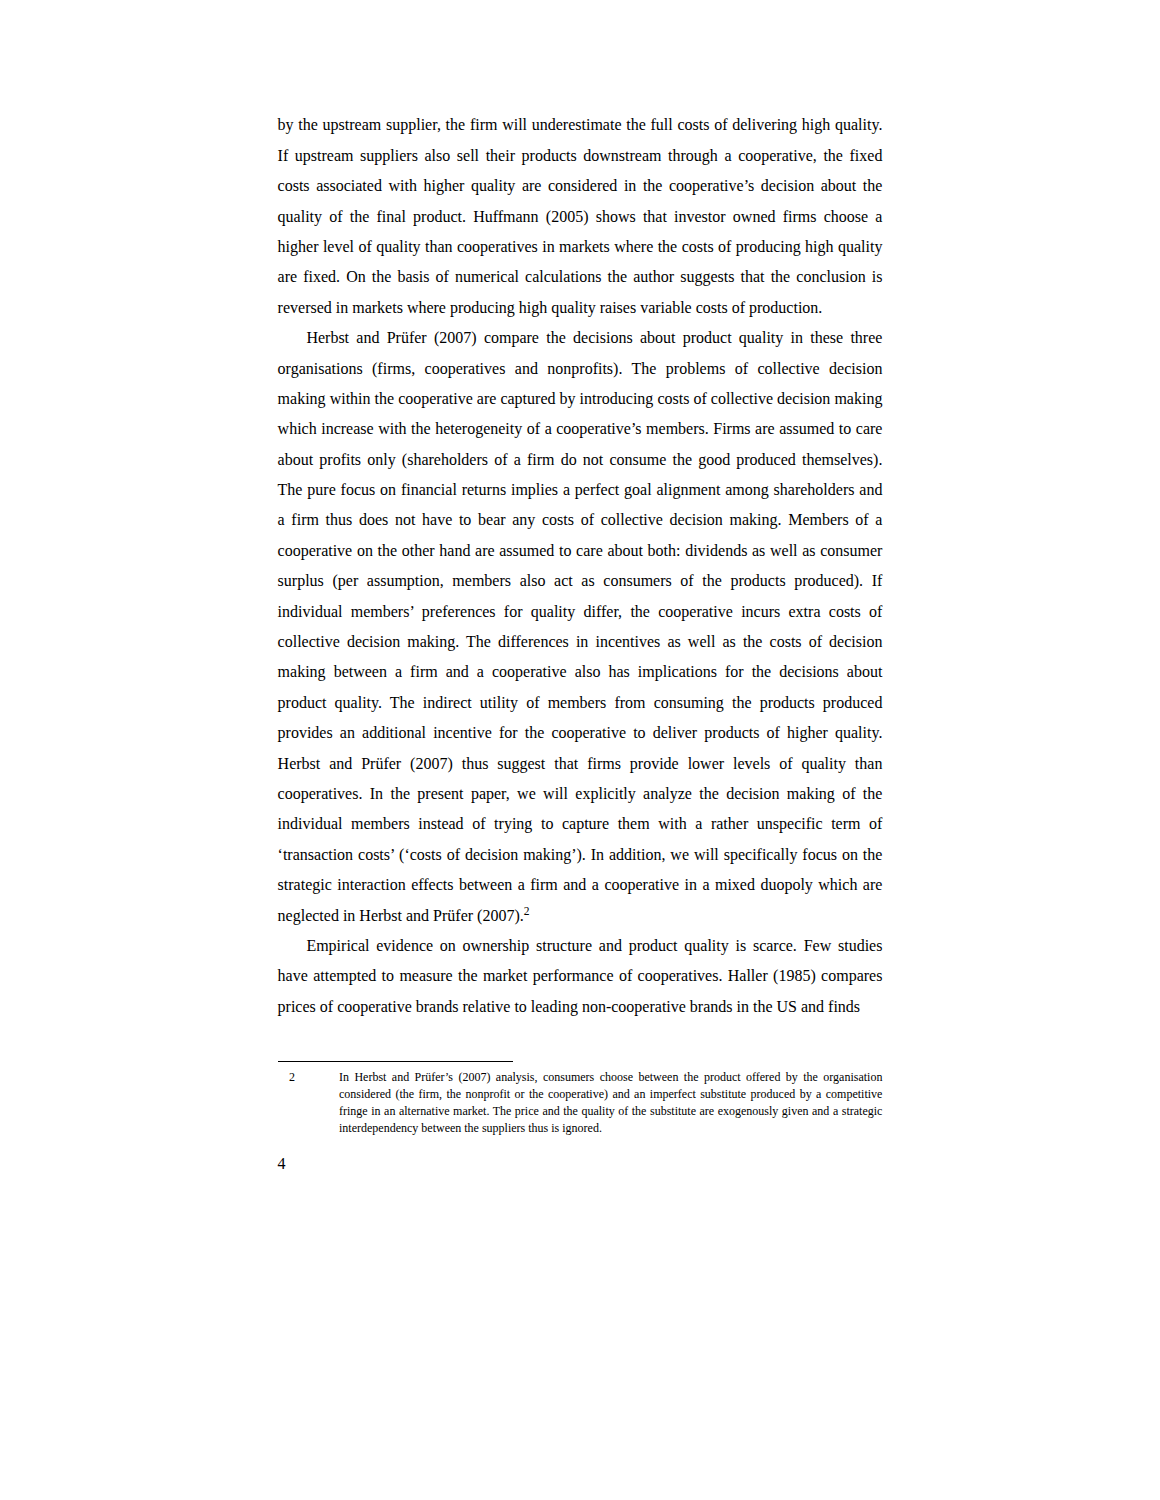by the upstream supplier, the firm will underestimate the full costs of delivering high quality. If upstream suppliers also sell their products downstream through a cooperative, the fixed costs associated with higher quality are considered in the cooperative’s decision about the quality of the final product. Huffmann (2005) shows that investor owned firms choose a higher level of quality than cooperatives in markets where the costs of producing high quality are fixed. On the basis of numerical calculations the author suggests that the conclusion is reversed in markets where producing high quality raises variable costs of production.
Herbst and Prüfer (2007) compare the decisions about product quality in these three organisations (firms, cooperatives and nonprofits). The problems of collective decision making within the cooperative are captured by introducing costs of collective decision making which increase with the heterogeneity of a cooperative’s members. Firms are assumed to care about profits only (shareholders of a firm do not consume the good produced themselves). The pure focus on financial returns implies a perfect goal alignment among shareholders and a firm thus does not have to bear any costs of collective decision making. Members of a cooperative on the other hand are assumed to care about both: dividends as well as consumer surplus (per assumption, members also act as consumers of the products produced). If individual members’ preferences for quality differ, the cooperative incurs extra costs of collective decision making. The differences in incentives as well as the costs of decision making between a firm and a cooperative also has implications for the decisions about product quality. The indirect utility of members from consuming the products produced provides an additional incentive for the cooperative to deliver products of higher quality. Herbst and Prüfer (2007) thus suggest that firms provide lower levels of quality than cooperatives. In the present paper, we will explicitly analyze the decision making of the individual members instead of trying to capture them with a rather unspecific term of ‘transaction costs’ (‘costs of decision making’). In addition, we will specifically focus on the strategic interaction effects between a firm and a cooperative in a mixed duopoly which are neglected in Herbst and Prüfer (2007).2
Empirical evidence on ownership structure and product quality is scarce. Few studies have attempted to measure the market performance of cooperatives. Haller (1985) compares prices of cooperative brands relative to leading non-cooperative brands in the US and finds
2
In Herbst and Prüfer’s (2007) analysis, consumers choose between the product offered by the organisation considered (the firm, the nonprofit or the cooperative) and an imperfect substitute produced by a competitive fringe in an alternative market. The price and the quality of the substitute are exogenously given and a strategic interdependency between the suppliers thus is ignored.
4